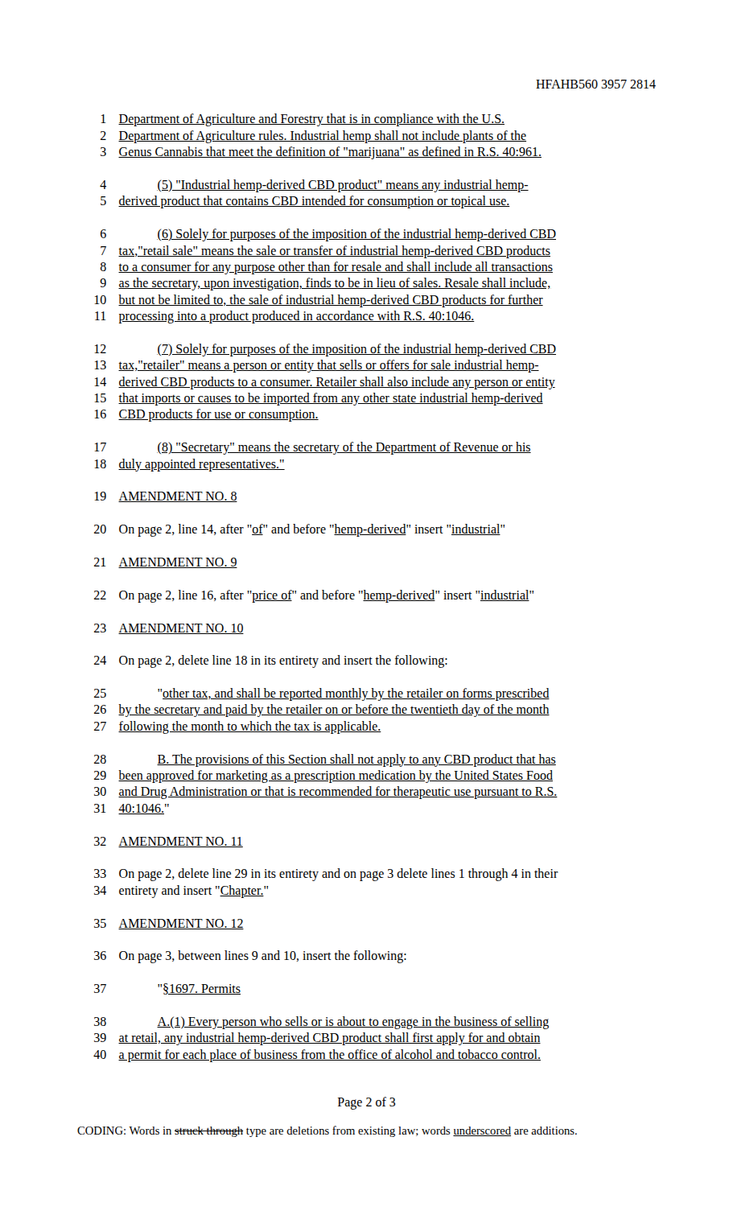HFAHB560 3957 2814
| 1 | Department of Agriculture and Forestry that is in compliance with the U.S. |
| 2 | Department of Agriculture rules. Industrial hemp shall not include plants of the |
| 3 | Genus Cannabis that meet the definition of "marijuana" as defined in R.S. 40:961. |
| 4 | (5) "Industrial hemp-derived CBD product" means any industrial hemp- |
| 5 | derived product that contains CBD intended for consumption or topical use. |
| 6 | (6) Solely for purposes of the imposition of the industrial hemp-derived CBD |
| 7 | tax,"retail sale" means the sale or transfer of industrial hemp-derived CBD products |
| 8 | to a consumer for any purpose other than for resale and shall include all transactions |
| 9 | as the secretary, upon investigation, finds to be in lieu of sales. Resale shall include, |
| 10 | but not be limited to, the sale of industrial hemp-derived CBD products for further |
| 11 | processing into a product produced in accordance with R.S. 40:1046. |
| 12 | (7) Solely for purposes of the imposition of the industrial hemp-derived CBD |
| 13 | tax,"retailer" means a person or entity that sells or offers for sale industrial hemp- |
| 14 | derived CBD products to a consumer. Retailer shall also include any person or entity |
| 15 | that imports or causes to be imported from any other state industrial hemp-derived |
| 16 | CBD products for use or consumption. |
| 17 | (8) "Secretary" means the secretary of the Department of Revenue or his |
| 18 | duly appointed representatives." |
| 19 | Amendment No. 8 |
| 20 | On page 2, line 14, after " of " and before " hemp-derived " insert " industrial " |
| 21 | Amendment No. 9 |
| 22 | On page 2, line 16, after " price of " and before " hemp-derived " insert " industrial " |
| 23 | Amendment No. 10 |
| 24 | On page 2, delete line 18 in its entirety and insert the following: |
| 25 | " other tax, and shall be reported monthly by the retailer on forms prescribed |
| 26 | by the secretary and paid by the retailer on or before the twentieth day of the month |
| 27 | following the month to which the tax is applicable. |
| 28 | B. The provisions of this Section shall not apply to any CBD product that has |
| 29 | been approved for marketing as a prescription medication by the United States Food |
| 30 | and Drug Administration or that is recommended for therapeutic use pursuant to R.S. |
| 31 | 40:1046. " |
| 32 | Amendment No. 11 |
| 33 | On page 2, delete line 29 in its entirety and on page 3 delete lines 1 through 4 in their |
| 34 | entirety and insert " Chapter. " |
| 35 | Amendment No. 12 |
| 36 | On page 3, between lines 9 and 10, insert the following: |
| 37 | " §1697. Permits |
| 38 | A.(1) Every person who sells or is about to engage in the business of selling |
| 39 | at retail, any industrial hemp-derived CBD product shall first apply for and obtain |
| 40 | a permit for each place of business from the office of alcohol and tobacco control. |
Page 2 of 3
CODING: Words in struck through type are deletions from existing law; words underscored are additions.